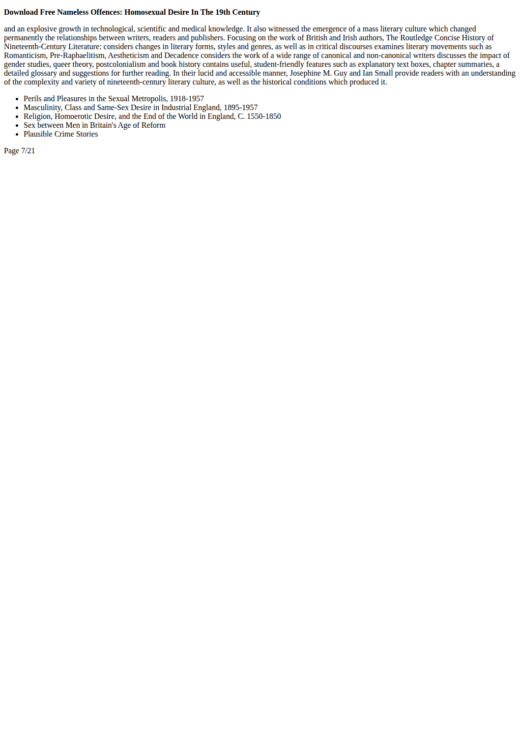Download Free Nameless Offences: Homosexual Desire In The 19th Century
and an explosive growth in technological, scientific and medical knowledge. It also witnessed the emergence of a mass literary culture which changed permanently the relationships between writers, readers and publishers. Focusing on the work of British and Irish authors, The Routledge Concise History of Nineteenth-Century Literature: considers changes in literary forms, styles and genres, as well as in critical discourses examines literary movements such as Romanticism, Pre-Raphaelitism, Aestheticism and Decadence considers the work of a wide range of canonical and non-canonical writers discusses the impact of gender studies, queer theory, postcolonialism and book history contains useful, student-friendly features such as explanatory text boxes, chapter summaries, a detailed glossary and suggestions for further reading. In their lucid and accessible manner, Josephine M. Guy and Ian Small provide readers with an understanding of the complexity and variety of nineteenth-century literary culture, as well as the historical conditions which produced it.
Perils and Pleasures in the Sexual Metropolis, 1918-1957
Masculinity, Class and Same-Sex Desire in Industrial England, 1895-1957
Religion, Homoerotic Desire, and the End of the World in England, C. 1550-1850
Sex between Men in Britain's Age of Reform
Plausible Crime Stories
Page 7/21